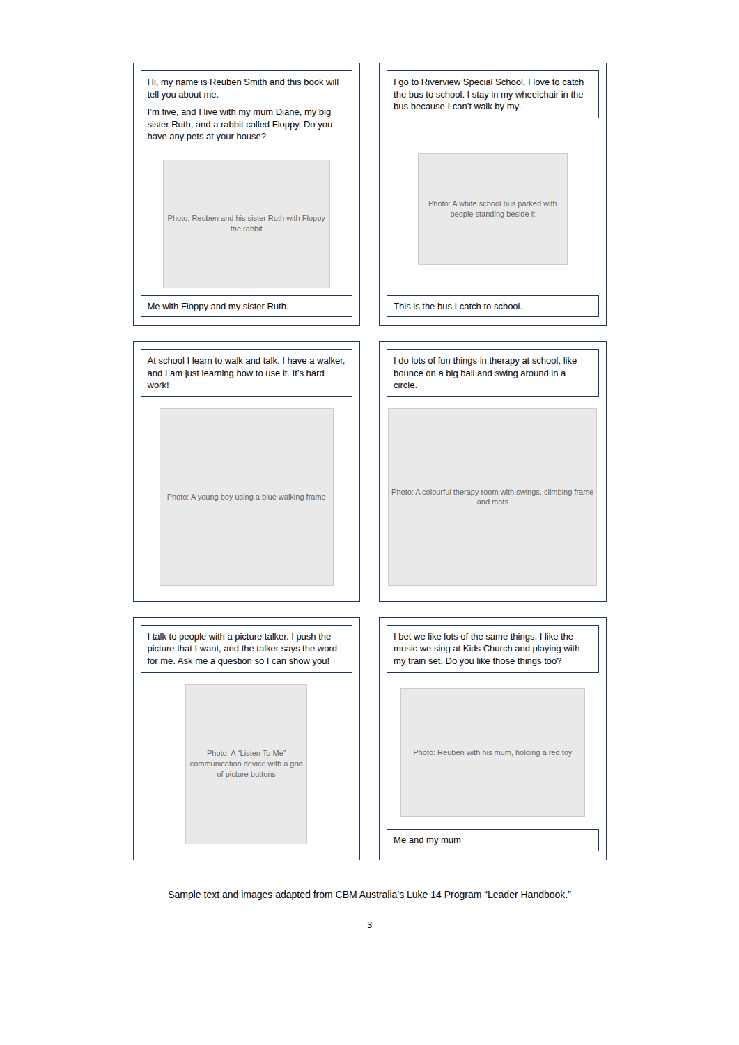Hi, my name is Reuben Smith and this book will tell you about me.
I’m five, and I live with my mum Diane, my big sister Ruth, and a rabbit called Floppy. Do you have any pets at your house?
Photo: Reuben and his sister Ruth with Floppy the rabbit
Me with Floppy and my sister Ruth.
I go to Riverview Special School. I love to catch the bus to school. I stay in my wheel­chair in the bus because I can’t walk by my-
Photo: A white school bus parked with people standing beside it
This is the bus I catch to school.
At school I learn to walk and talk. I have a walker, and I am just learning how to use it. It’s hard work!
Photo: A young boy using a blue walking frame
I do lots of fun things in therapy at school, like bounce on a big ball and swing around in a circle.
Photo: A colourful therapy room with swings, climbing frame and mats
I talk to people with a picture talker. I push the picture that I want, and the talker says the word for me. Ask me a question so I can show you!
Photo: A “Listen To Me” communication device with a grid of picture buttons
I bet we like lots of the same things. I like the music we sing at Kids Church and playing with my train set. Do you like those things too?
Photo: Reuben with his mum, holding a red toy
Me and my mum
Sample text and images adapted from CBM Australia’s Luke 14 Program “Leader Handbook.”
3